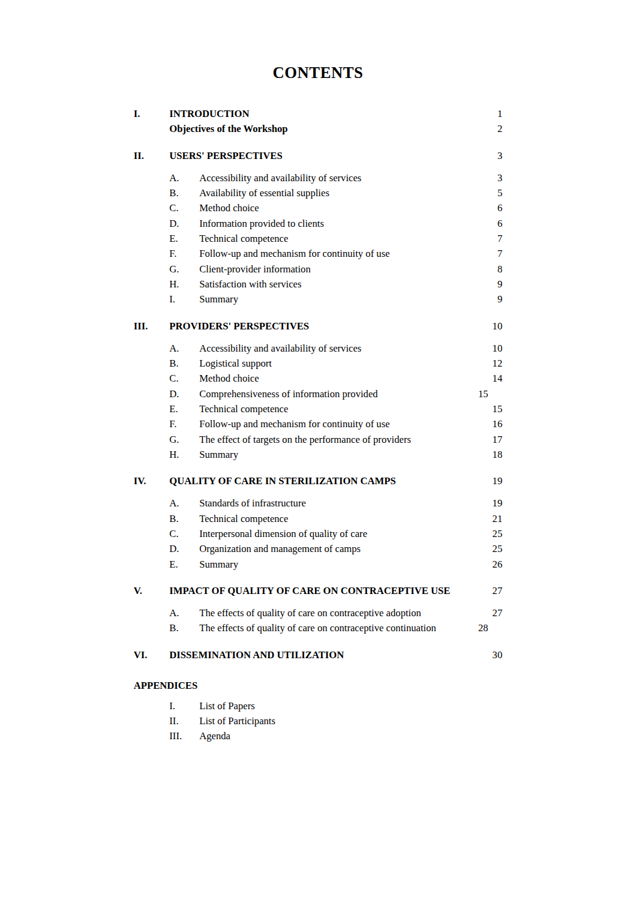CONTENTS
| I. | INTRODUCTION | 1 |
| | Objectives of the Workshop | 2 |
| II. | USERS' PERSPECTIVES | 3 |
| | A. | Accessibility and availability of services | 3 |
| | B. | Availability of essential supplies | 5 |
| | C. | Method choice | 6 |
| | D. | Information provided to clients | 6 |
| | E. | Technical competence | 7 |
| | F. | Follow-up and mechanism for continuity of use | 7 |
| | G. | Client-provider information | 8 |
| | H. | Satisfaction with services | 9 |
| | I. | Summary | 9 |
| III. | PROVIDERS' PERSPECTIVES | 10 |
| | A. | Accessibility and availability of services | 10 |
| | B. | Logistical support | 12 |
| | C. | Method choice | 14 |
| | D. | Comprehensiveness of information provided | 15 |
| | E. | Technical competence | 15 |
| | F. | Follow-up and mechanism for continuity of use | 16 |
| | G. | The effect of targets on the performance of providers | 17 |
| | H. | Summary | 18 |
| IV. | QUALITY OF CARE IN STERILIZATION CAMPS | 19 |
| | A. | Standards of infrastructure | 19 |
| | B. | Technical competence | 21 |
| | C. | Interpersonal dimension of quality of care | 25 |
| | D. | Organization and management of camps | 25 |
| | E. | Summary | 26 |
| V. | IMPACT OF QUALITY OF CARE ON CONTRACEPTIVE USE | 27 |
| | A. | The effects of quality of care on contraceptive adoption | 27 |
| | B. | The effects of quality of care on contraceptive continuation | 28 |
| VI. | DISSEMINATION AND UTILIZATION | 30 |
APPENDICES
| I. | List of Papers |
| II. | List of Participants |
| III. | Agenda |